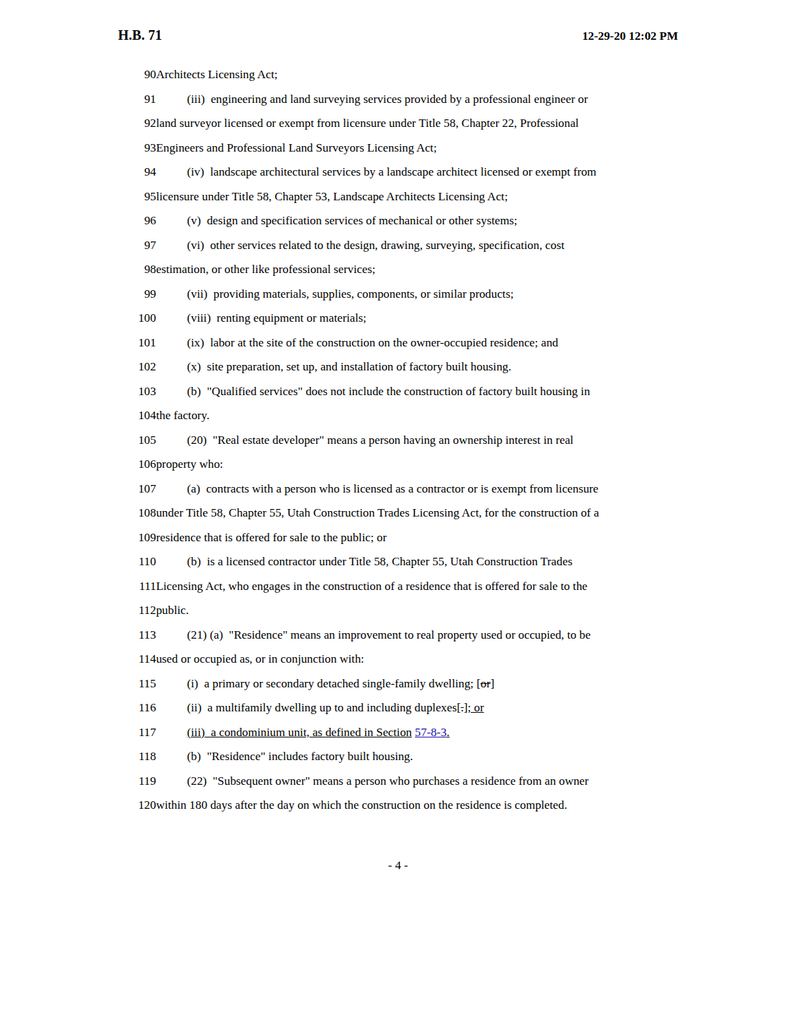H.B. 71 12-29-20 12:02 PM
| 90 | Architects Licensing Act; |
| 91 | (iii) engineering and land surveying services provided by a professional engineer or |
| 92 | land surveyor licensed or exempt from licensure under Title 58, Chapter 22, Professional |
| 93 | Engineers and Professional Land Surveyors Licensing Act; |
| 94 | (iv) landscape architectural services by a landscape architect licensed or exempt from |
| 95 | licensure under Title 58, Chapter 53, Landscape Architects Licensing Act; |
| 96 | (v) design and specification services of mechanical or other systems; |
| 97 | (vi) other services related to the design, drawing, surveying, specification, cost |
| 98 | estimation, or other like professional services; |
| 99 | (vii) providing materials, supplies, components, or similar products; |
| 100 | (viii) renting equipment or materials; |
| 101 | (ix) labor at the site of the construction on the owner-occupied residence; and |
| 102 | (x) site preparation, set up, and installation of factory built housing. |
| 103 | (b) "Qualified services" does not include the construction of factory built housing in |
| 104 | the factory. |
| 105 | (20) "Real estate developer" means a person having an ownership interest in real |
| 106 | property who: |
| 107 | (a) contracts with a person who is licensed as a contractor or is exempt from licensure |
| 108 | under Title 58, Chapter 55, Utah Construction Trades Licensing Act, for the construction of a |
| 109 | residence that is offered for sale to the public; or |
| 110 | (b) is a licensed contractor under Title 58, Chapter 55, Utah Construction Trades |
| 111 | Licensing Act, who engages in the construction of a residence that is offered for sale to the |
| 112 | public. |
| 113 | (21) (a) "Residence" means an improvement to real property used or occupied, to be |
| 114 | used or occupied as, or in conjunction with: |
| 115 | (i) a primary or secondary detached single-family dwelling; [ or ] |
| 116 | (ii) a multifamily dwelling up to and including duplexes[ . ] ; or |
| 117 | (iii) a condominium unit, as defined in Section 57-8-3 . |
| 118 | (b) "Residence" includes factory built housing. |
| 119 | (22) "Subsequent owner" means a person who purchases a residence from an owner |
| 120 | within 180 days after the day on which the construction on the residence is completed. |
- 4 -